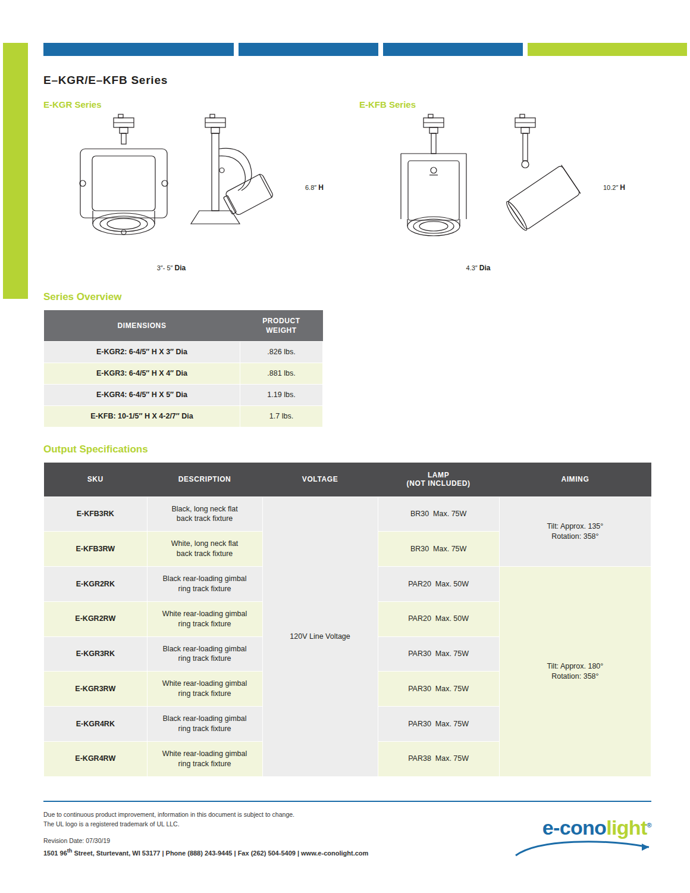TRACK LIGHTING
E–KGR/E–KFB Series
E-KGR Series
6.8″ H
3″- 5″ Dia
E-KFB Series
10.2″ H
4.3″ Dia
Series Overview
| DIMENSIONS | PRODUCT WEIGHT |
| --- | --- |
| E-KGR2: 6-4/5″ H X 3″ Dia | .826 lbs. |
| E-KGR3: 6-4/5″ H X 4″ Dia | .881 lbs. |
| E-KGR4: 6-4/5″ H X 5″ Dia | 1.19 lbs. |
| E-KFB: 10-1/5″ H X 4-2/7″ Dia | 1.7 lbs. |
Output Specifications
| SKU | DESCRIPTION | VOLTAGE | LAMP (NOT INCLUDED) | AIMING |
| --- | --- | --- | --- | --- |
| E-KFB3RK | Black, long neck flat back track fixture | 120V Line Voltage | BR30 Max. 75W | Tilt: Approx. 135° Rotation: 358° |
| E-KFB3RW | White, long neck flat back track fixture | BR30 Max. 75W |
| E-KGR2RK | Black rear-loading gimbal ring track fixture | PAR20 Max. 50W | Tilt: Approx. 180° Rotation: 358° |
| E-KGR2RW | White rear-loading gimbal ring track fixture | PAR20 Max. 50W |
| E-KGR3RK | Black rear-loading gimbal ring track fixture | PAR30 Max. 75W |
| E-KGR3RW | White rear-loading gimbal ring track fixture | PAR30 Max. 75W |
| E-KGR4RK | Black rear-loading gimbal ring track fixture | PAR30 Max. 75W |
| E-KGR4RW | White rear-loading gimbal ring track fixture | PAR38 Max. 75W |
Due to continuous product improvement, information in this document is subject to change.
The UL logo is a registered trademark of UL LLC.
Revision Date: 07/30/19
1501 96th Street, Sturtevant, WI 53177 | Phone (888) 243-9445 | Fax (262) 504-5409 | www.e-conolight.com
e-conolight®